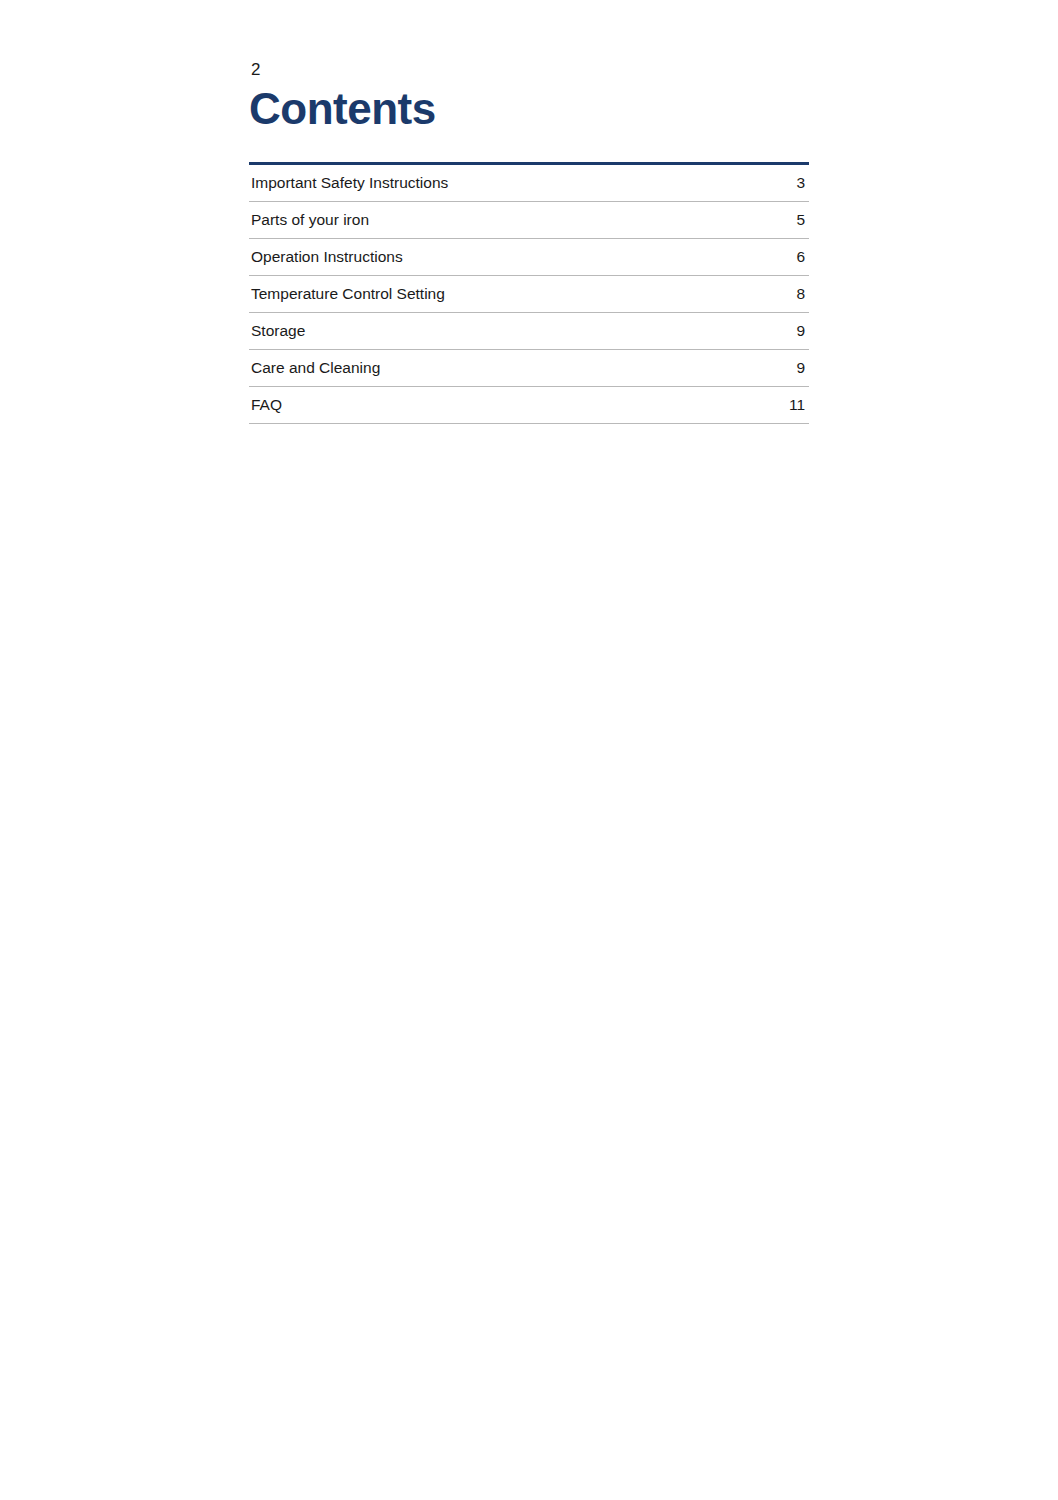2
Contents
| Important Safety Instructions | 3 |
| Parts of your iron | 5 |
| Operation Instructions | 6 |
| Temperature Control Setting | 8 |
| Storage | 9 |
| Care and Cleaning | 9 |
| FAQ | 11 |